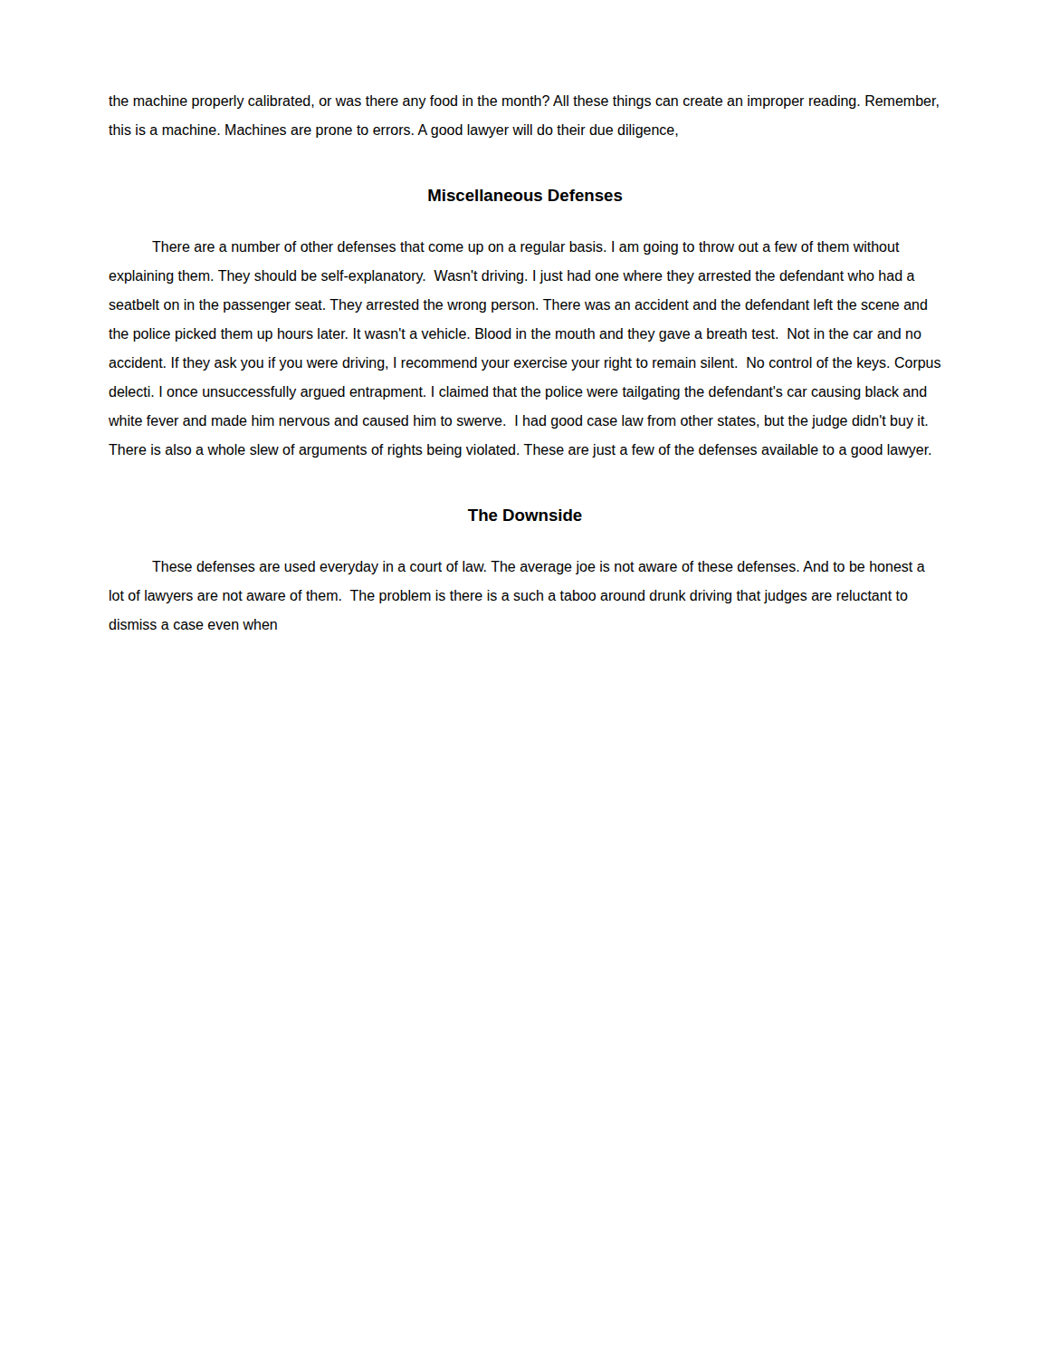the machine properly calibrated, or was there any food in the month? All these things can create an improper reading. Remember, this is a machine. Machines are prone to errors. A good lawyer will do their due diligence,
Miscellaneous Defenses
There are a number of other defenses that come up on a regular basis. I am going to throw out a few of them without explaining them. They should be self-explanatory. Wasn't driving. I just had one where they arrested the defendant who had a seatbelt on in the passenger seat. They arrested the wrong person. There was an accident and the defendant left the scene and the police picked them up hours later. It wasn't a vehicle. Blood in the mouth and they gave a breath test. Not in the car and no accident. If they ask you if you were driving, I recommend your exercise your right to remain silent. No control of the keys. Corpus delecti. I once unsuccessfully argued entrapment. I claimed that the police were tailgating the defendant's car causing black and white fever and made him nervous and caused him to swerve. I had good case law from other states, but the judge didn't buy it. There is also a whole slew of arguments of rights being violated. These are just a few of the defenses available to a good lawyer.
The Downside
These defenses are used everyday in a court of law. The average joe is not aware of these defenses. And to be honest a lot of lawyers are not aware of them. The problem is there is a such a taboo around drunk driving that judges are reluctant to dismiss a case even when